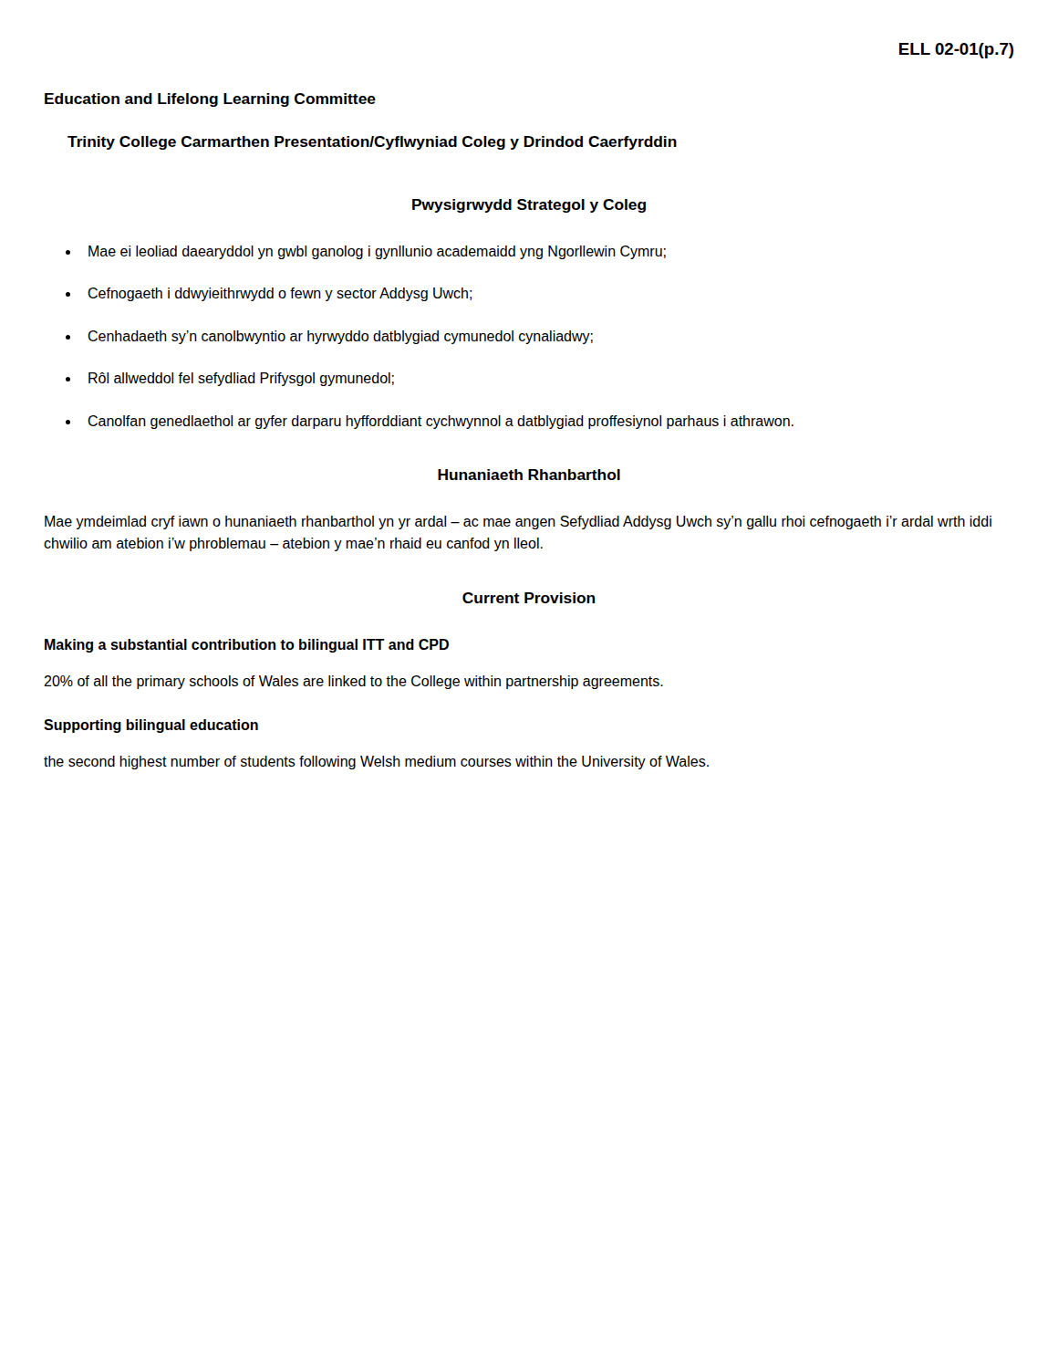ELL 02-01(p.7)
Education and Lifelong Learning Committee
Trinity College Carmarthen Presentation/Cyflwyniad Coleg y Drindod Caerfyrddin
Pwysigrwydd Strategol y Coleg
Mae ei leoliad daearyddol yn gwbl ganolog i gynllunio academaidd yng Ngorllewin Cymru;
Cefnogaeth i ddwyieithrwydd o fewn y sector Addysg Uwch;
Cenhadaeth sy’n canolbwyntio ar hyrwyddo datblygiad cymunedol cynaliadwy;
Rôl allweddol fel sefydliad Prifysgol gymunedol;
Canolfan genedlaethol ar gyfer darparu hyfforddiant cychwynnol a datblygiad proffesiynol parhaus i athrawon.
Hunaniaeth Rhanbarthol
Mae ymdeimlad cryf iawn o hunaniaeth rhanbarthol yn yr ardal – ac mae angen Sefydliad Addysg Uwch sy’n gallu rhoi cefnogaeth i’r ardal wrth iddi chwilio am atebion i’w phroblemau – atebion y mae’n rhaid eu canfod yn lleol.
Current Provision
Making a substantial contribution to bilingual ITT and CPD
20% of all the primary schools of Wales are linked to the College within partnership agreements.
Supporting bilingual education
the second highest number of students following Welsh medium courses within the University of Wales.